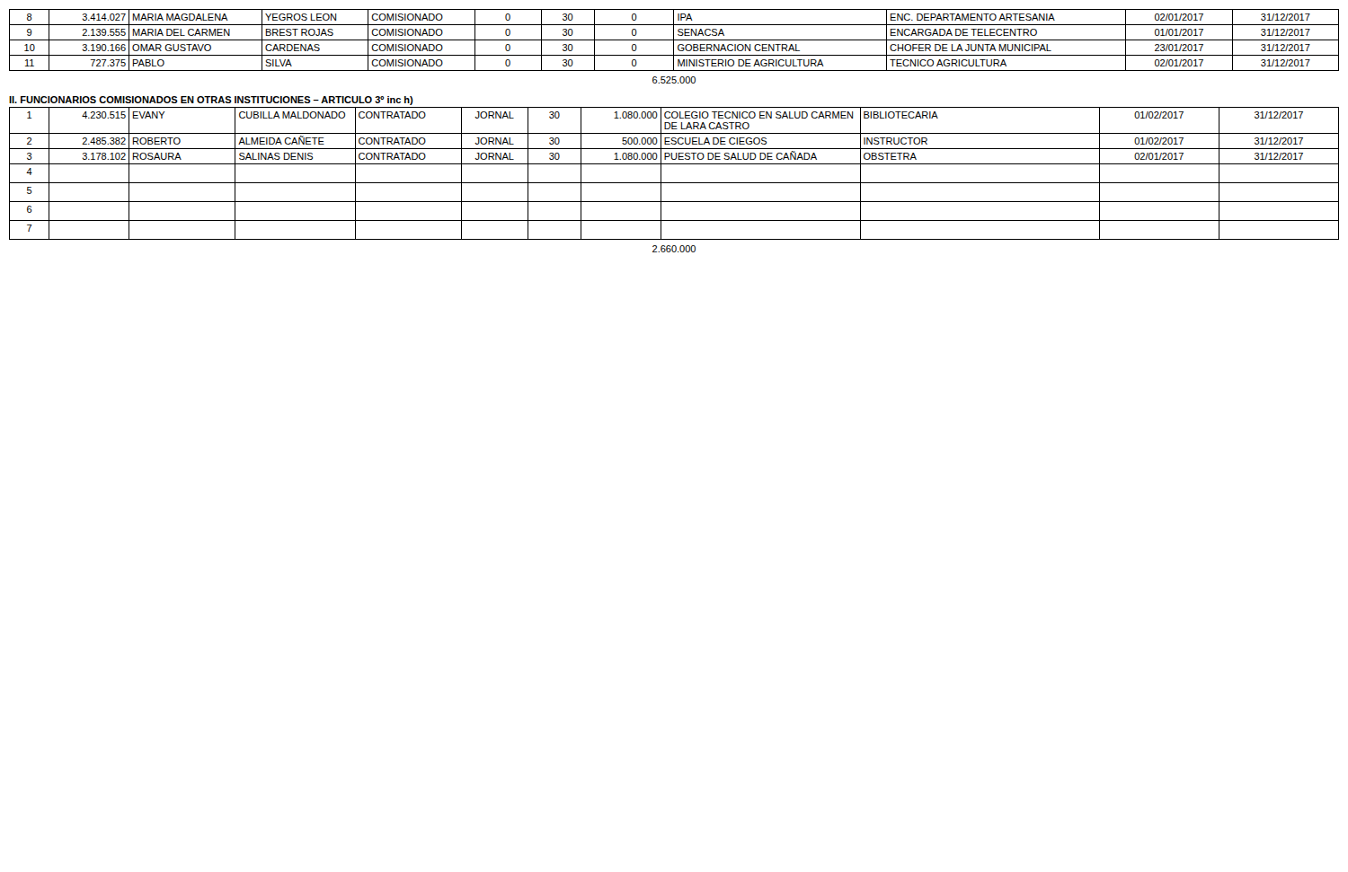| 8 | 3.414.027 | MARIA MAGDALENA | YEGROS LEON | COMISIONADO | 0 | 30 | 0 | IPA | ENC. DEPARTAMENTO ARTESANIA | 02/01/2017 | 31/12/2017 |
| 9 | 2.139.555 | MARIA DEL CARMEN | BREST ROJAS | COMISIONADO | 0 | 30 | 0 | SENACSA | ENCARGADA DE TELECENTRO | 01/01/2017 | 31/12/2017 |
| 10 | 3.190.166 | OMAR GUSTAVO | CARDENAS | COMISIONADO | 0 | 30 | 0 | GOBERNACION CENTRAL | CHOFER DE LA JUNTA MUNICIPAL | 23/01/2017 | 31/12/2017 |
| 11 | 727.375 | PABLO | SILVA | COMISIONADO | 0 | 30 | 0 | MINISTERIO DE AGRICULTURA | TECNICO AGRICULTURA | 02/01/2017 | 31/12/2017 |
| 6.525.000 |
II. FUNCIONARIOS COMISIONADOS EN OTRAS INSTITUCIONES – ARTICULO 3º inc h)
| 1 | 4.230.515 | EVANY | CUBILLA MALDONADO | CONTRATADO | JORNAL | 30 | 1.080.000 | COLEGIO TECNICO EN SALUD CARMEN DE LARA CASTRO | BIBLIOTECARIA | 01/02/2017 | 31/12/2017 |
| 2 | 2.485.382 | ROBERTO | ALMEIDA CAÑETE | CONTRATADO | JORNAL | 30 | 500.000 | ESCUELA DE CIEGOS | INSTRUCTOR | 01/02/2017 | 31/12/2017 |
| 3 | 3.178.102 | ROSAURA | SALINAS DENIS | CONTRATADO | JORNAL | 30 | 1.080.000 | PUESTO DE SALUD DE CAÑADA | OBSTETRA | 02/01/2017 | 31/12/2017 |
| 4 | | | | | | | | | | | |
| 5 | | | | | | | | | | | |
| 6 | | | | | | | | | | | |
| 7 | | | | | | | | | | | |
| 2.660.000 |